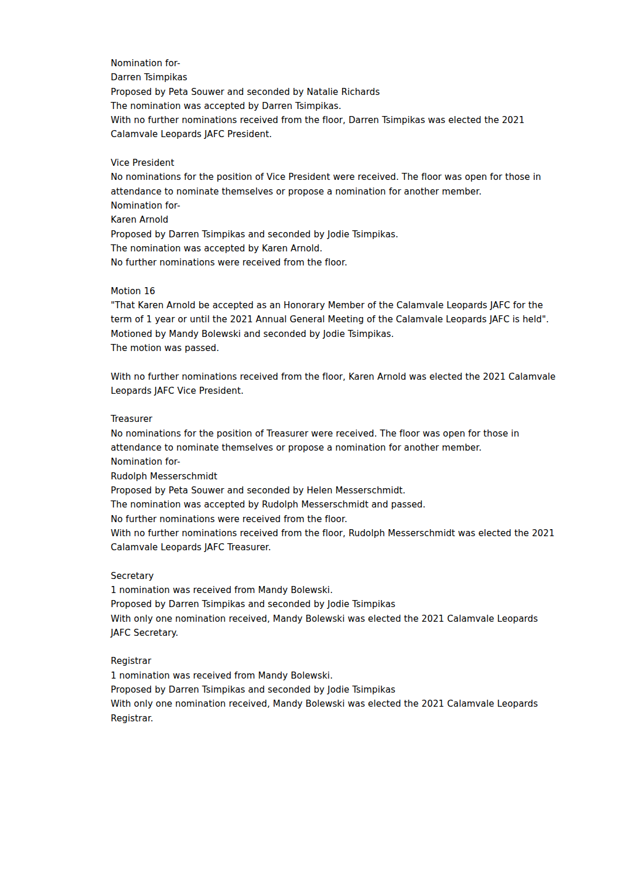Nomination for-
Darren Tsimpikas
Proposed by Peta Souwer and seconded by Natalie Richards
The nomination was accepted by Darren Tsimpikas.
With no further nominations received from the floor, Darren Tsimpikas was elected the 2021 Calamvale Leopards JAFC President.
Vice President
No nominations for the position of Vice President were received. The floor was open for those in attendance to nominate themselves or propose a nomination for another member.
Nomination for-
Karen Arnold
Proposed by Darren Tsimpikas and seconded by Jodie Tsimpikas.
The nomination was accepted by Karen Arnold.
No further nominations were received from the floor.
Motion 16
"That Karen Arnold be accepted as an Honorary Member of the Calamvale Leopards JAFC for the term of 1 year or until the 2021 Annual General Meeting of the Calamvale Leopards JAFC is held".
Motioned by Mandy Bolewski and seconded by Jodie Tsimpikas.
The motion was passed.
With no further nominations received from the floor, Karen Arnold was elected the 2021 Calamvale Leopards JAFC Vice President.
Treasurer
No nominations for the position of Treasurer were received. The floor was open for those in attendance to nominate themselves or propose a nomination for another member.
Nomination for-
Rudolph Messerschmidt
Proposed by Peta Souwer and seconded by Helen Messerschmidt.
The nomination was accepted by Rudolph Messerschmidt and passed.
No further nominations were received from the floor.
With no further nominations received from the floor, Rudolph Messerschmidt was elected the 2021 Calamvale Leopards JAFC Treasurer.
Secretary
1 nomination was received from Mandy Bolewski.
Proposed by Darren Tsimpikas and seconded by Jodie Tsimpikas
With only one nomination received, Mandy Bolewski was elected the 2021 Calamvale Leopards JAFC Secretary.
Registrar
1 nomination was received from Mandy Bolewski.
Proposed by Darren Tsimpikas and seconded by Jodie Tsimpikas
With only one nomination received, Mandy Bolewski was elected the 2021 Calamvale Leopards Registrar.